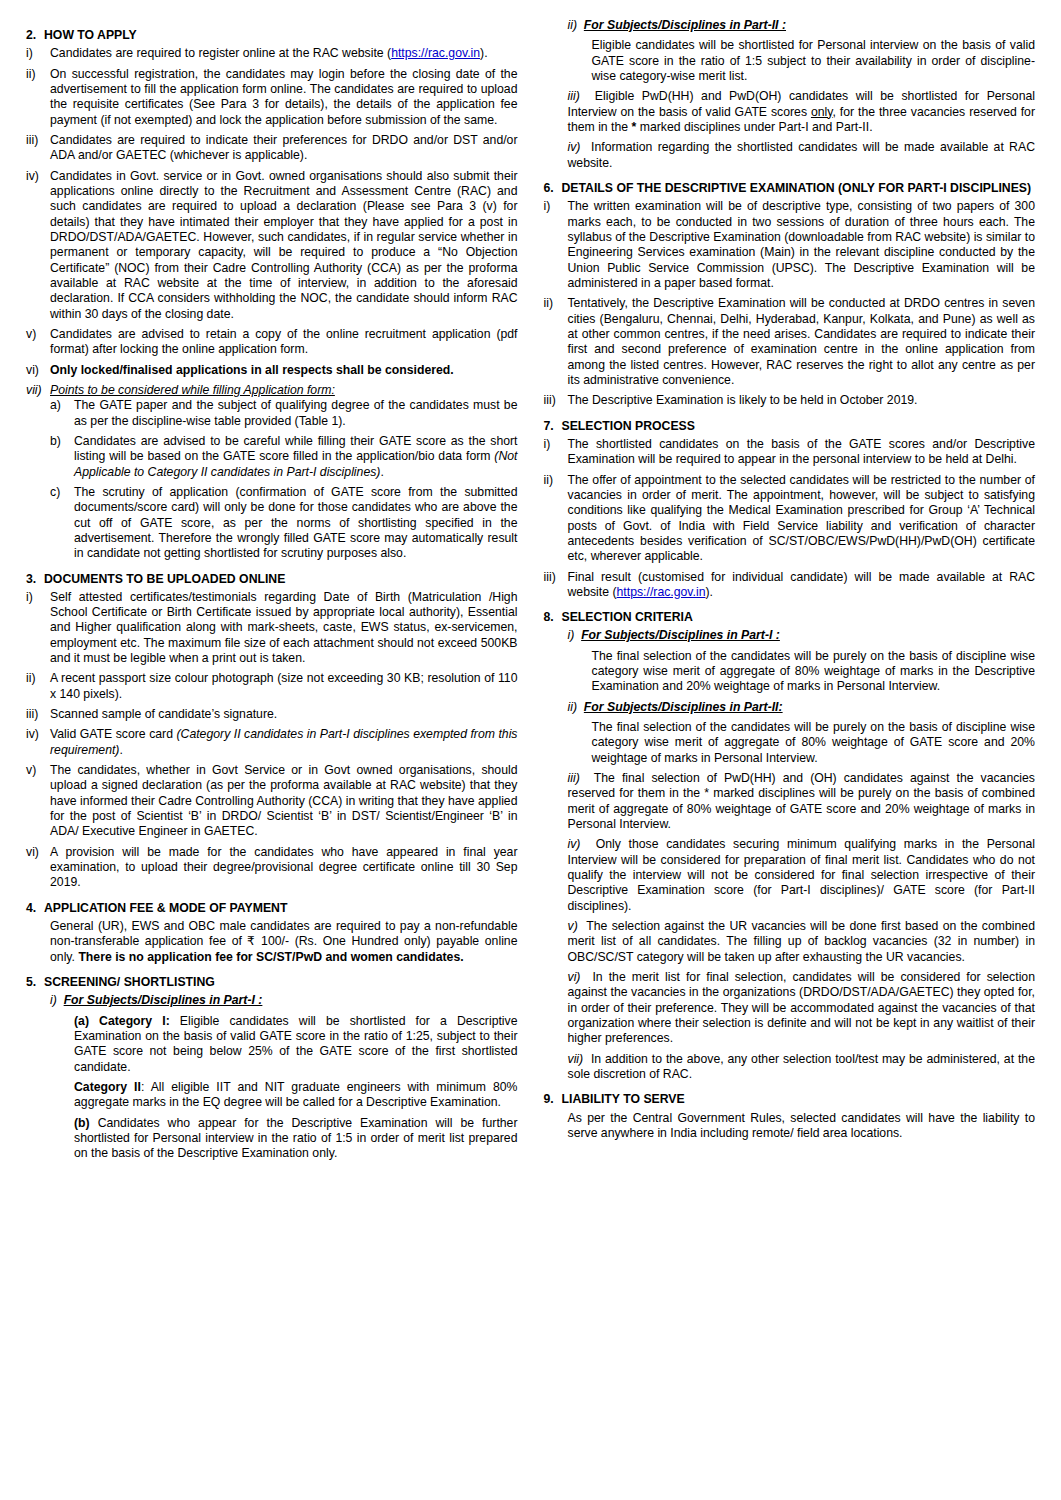2. HOW TO APPLY
i) Candidates are required to register online at the RAC website (https://rac.gov.in).
ii) On successful registration, the candidates may login before the closing date of the advertisement to fill the application form online. The candidates are required to upload the requisite certificates (See Para 3 for details), the details of the application fee payment (if not exempted) and lock the application before submission of the same.
iii) Candidates are required to indicate their preferences for DRDO and/or DST and/or ADA and/or GAETEC (whichever is applicable).
iv) Candidates in Govt. service or in Govt. owned organisations should also submit their applications online directly to the Recruitment and Assessment Centre (RAC) and such candidates are required to upload a declaration (Please see Para 3 (v) for details) that they have intimated their employer that they have applied for a post in DRDO/DST/ADA/GAETEC. However, such candidates, if in regular service whether in permanent or temporary capacity, will be required to produce a “No Objection Certificate” (NOC) from their Cadre Controlling Authority (CCA) as per the proforma available at RAC website at the time of interview, in addition to the aforesaid declaration. If CCA considers withholding the NOC, the candidate should inform RAC within 30 days of the closing date.
v) Candidates are advised to retain a copy of the online recruitment application (pdf format) after locking the online application form.
vi) Only locked/finalised applications in all respects shall be considered.
vii) Points to be considered while filling Application form:
a) The GATE paper and the subject of qualifying degree of the candidates must be as per the discipline-wise table provided (Table 1).
b) Candidates are advised to be careful while filling their GATE score as the short listing will be based on the GATE score filled in the application/bio data form (Not Applicable to Category II candidates in Part-I disciplines).
c) The scrutiny of application (confirmation of GATE score from the submitted documents/score card) will only be done for those candidates who are above the cut off of GATE score, as per the norms of shortlisting specified in the advertisement. Therefore the wrongly filled GATE score may automatically result in candidate not getting shortlisted for scrutiny purposes also.
3. DOCUMENTS TO BE UPLOADED ONLINE
i) Self attested certificates/testimonials regarding Date of Birth (Matriculation /High School Certificate or Birth Certificate issued by appropriate local authority), Essential and Higher qualification along with mark-sheets, caste, EWS status, ex-servicemen, employment etc. The maximum file size of each attachment should not exceed 500KB and it must be legible when a print out is taken.
ii) A recent passport size colour photograph (size not exceeding 30 KB; resolution of 110 x 140 pixels).
iii) Scanned sample of candidate’s signature.
iv) Valid GATE score card (Category II candidates in Part-I disciplines exempted from this requirement).
v) The candidates, whether in Govt Service or in Govt owned organisations, should upload a signed declaration (as per the proforma available at RAC website) that they have informed their Cadre Controlling Authority (CCA) in writing that they have applied for the post of Scientist ‘B’ in DRDO/ Scientist ‘B’ in DST/ Scientist/Engineer ‘B’ in ADA/ Executive Engineer in GAETEC.
vi) A provision will be made for the candidates who have appeared in final year examination, to upload their degree/provisional degree certificate online till 30 Sep 2019.
4. APPLICATION FEE & MODE OF PAYMENT
General (UR), EWS and OBC male candidates are required to pay a non-refundable non-transferable application fee of ₹ 100/- (Rs. One Hundred only) payable online only. There is no application fee for SC/ST/PwD and women candidates.
5. SCREENING/ SHORTLISTING
i) For Subjects/Disciplines in Part-I :
(a) Category I: Eligible candidates will be shortlisted for a Descriptive Examination on the basis of valid GATE score in the ratio of 1:25, subject to their GATE score not being below 25% of the GATE score of the first shortlisted candidate.
Category II: All eligible IIT and NIT graduate engineers with minimum 80% aggregate marks in the EQ degree will be called for a Descriptive Examination.
(b) Candidates who appear for the Descriptive Examination will be further shortlisted for Personal interview in the ratio of 1:5 in order of merit list prepared on the basis of the Descriptive Examination only.
ii) For Subjects/Disciplines in Part-II :
Eligible candidates will be shortlisted for Personal interview on the basis of valid GATE score in the ratio of 1:5 subject to their availability in order of discipline-wise category-wise merit list.
iii) Eligible PwD(HH) and PwD(OH) candidates will be shortlisted for Personal Interview on the basis of valid GATE scores only, for the three vacancies reserved for them in the * marked disciplines under Part-I and Part-II.
iv) Information regarding the shortlisted candidates will be made available at RAC website.
6. DETAILS OF THE DESCRIPTIVE EXAMINATION (ONLY FOR PART-I DISCIPLINES)
i) The written examination will be of descriptive type, consisting of two papers of 300 marks each, to be conducted in two sessions of duration of three hours each. The syllabus of the Descriptive Examination (downloadable from RAC website) is similar to Engineering Services examination (Main) in the relevant discipline conducted by the Union Public Service Commission (UPSC). The Descriptive Examination will be administered in a paper based format.
ii) Tentatively, the Descriptive Examination will be conducted at DRDO centres in seven cities (Bengaluru, Chennai, Delhi, Hyderabad, Kanpur, Kolkata, and Pune) as well as at other common centres, if the need arises. Candidates are required to indicate their first and second preference of examination centre in the online application from among the listed centres. However, RAC reserves the right to allot any centre as per its administrative convenience.
iii) The Descriptive Examination is likely to be held in October 2019.
7. SELECTION PROCESS
i) The shortlisted candidates on the basis of the GATE scores and/or Descriptive Examination will be required to appear in the personal interview to be held at Delhi.
ii) The offer of appointment to the selected candidates will be restricted to the number of vacancies in order of merit. The appointment, however, will be subject to satisfying conditions like qualifying the Medical Examination prescribed for Group ‘A’ Technical posts of Govt. of India with Field Service liability and verification of character antecedents besides verification of SC/ST/OBC/EWS/PwD(HH)/PwD(OH) certificate etc, wherever applicable.
iii) Final result (customised for individual candidate) will be made available at RAC website (https://rac.gov.in).
8. SELECTION CRITERIA
i) For Subjects/Disciplines in Part-I :
The final selection of the candidates will be purely on the basis of discipline wise category wise merit of aggregate of 80% weightage of marks in the Descriptive Examination and 20% weightage of marks in Personal Interview.
ii) For Subjects/Disciplines in Part-II:
The final selection of the candidates will be purely on the basis of discipline wise category wise merit of aggregate of 80% weightage of GATE score and 20% weightage of marks in Personal Interview.
iii) The final selection of PwD(HH) and (OH) candidates against the vacancies reserved for them in the * marked disciplines will be purely on the basis of combined merit of aggregate of 80% weightage of GATE score and 20% weightage of marks in Personal Interview.
iv) Only those candidates securing minimum qualifying marks in the Personal Interview will be considered for preparation of final merit list. Candidates who do not qualify the interview will not be considered for final selection irrespective of their Descriptive Examination score (for Part-I disciplines)/ GATE score (for Part-II disciplines).
v) The selection against the UR vacancies will be done first based on the combined merit list of all candidates. The filling up of backlog vacancies (32 in number) in OBC/SC/ST category will be taken up after exhausting the UR vacancies.
vi) In the merit list for final selection, candidates will be considered for selection against the vacancies in the organizations (DRDO/DST/ADA/GAETEC) they opted for, in order of their preference. They will be accommodated against the vacancies of that organization where their selection is definite and will not be kept in any waitlist of their higher preferences.
vii) In addition to the above, any other selection tool/test may be administered, at the sole discretion of RAC.
9. LIABILITY TO SERVE
As per the Central Government Rules, selected candidates will have the liability to serve anywhere in India including remote/ field area locations.